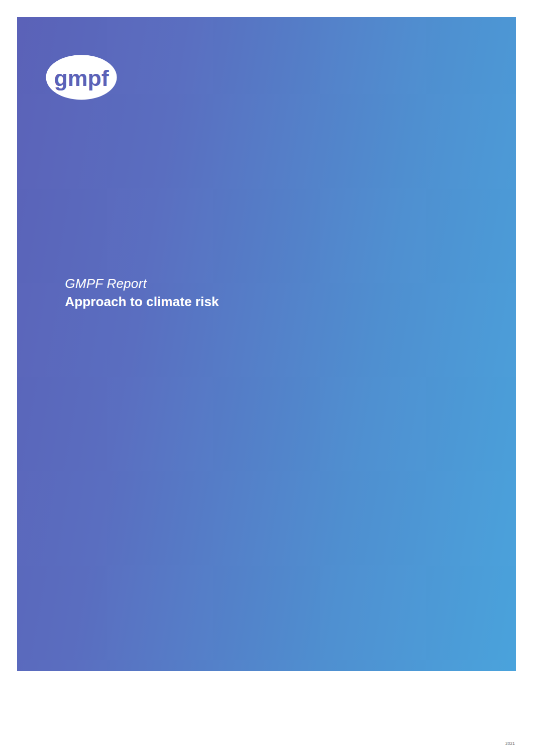gmpf
GMPF Report
Approach to climate risk
2021